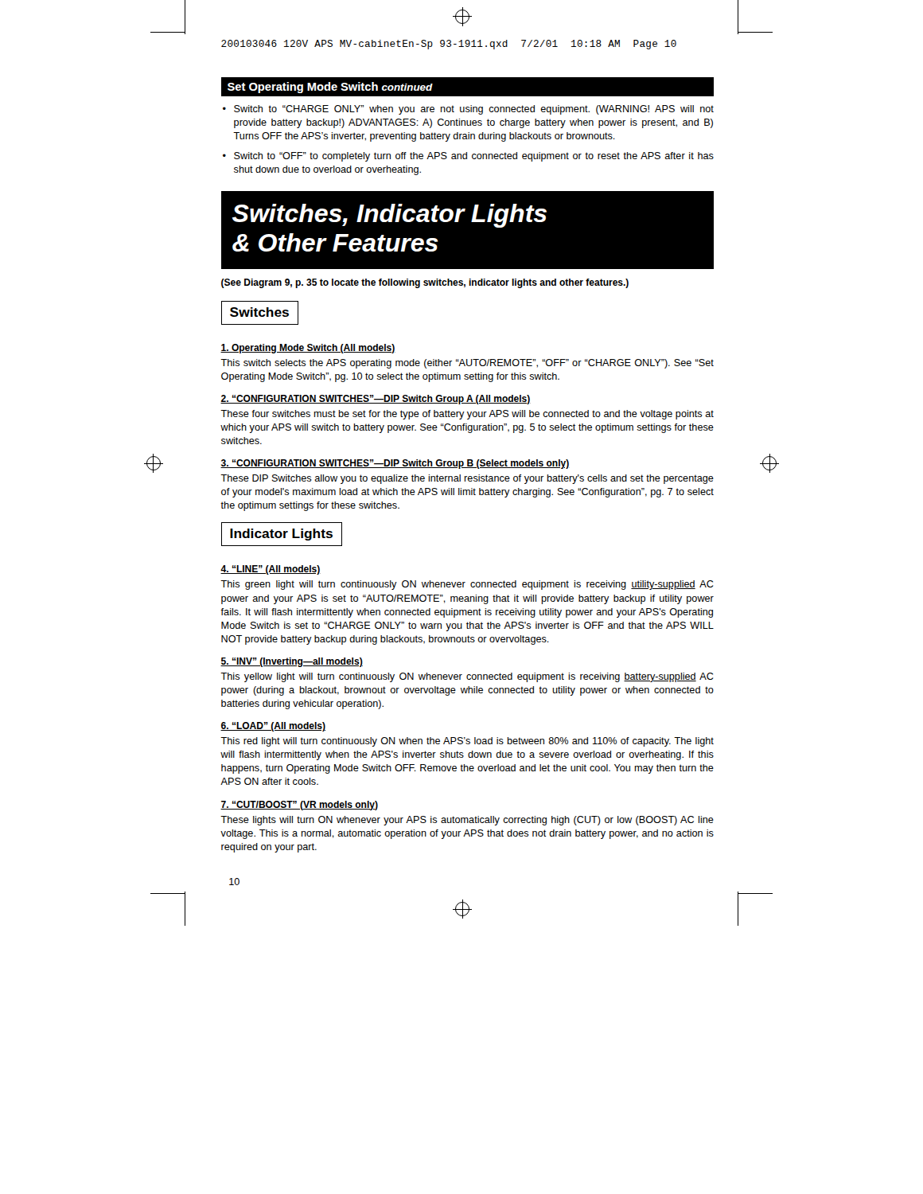200103046 120V APS MV-cabinetEn-Sp 93-1911.qxd 7/2/01 10:18 AM Page 10
Set Operating Mode Switch continued
Switch to “CHARGE ONLY” when you are not using connected equipment. (WARNING! APS will not provide battery backup!) ADVANTAGES: A) Continues to charge battery when power is present, and B) Turns OFF the APS’s inverter, preventing battery drain during blackouts or brownouts.
Switch to “OFF” to completely turn off the APS and connected equipment or to reset the APS after it has shut down due to overload or overheating.
Switches, Indicator Lights
& Other Features
(See Diagram 9, p. 35 to locate the following switches, indicator lights and other features.)
Switches
1. Operating Mode Switch (All models)
This switch selects the APS operating mode (either “AUTO/REMOTE”, “OFF” or “CHARGE ONLY”). See “Set Operating Mode Switch”, pg. 10 to select the optimum setting for this switch.
2. “CONFIGURATION SWITCHES”—DIP Switch Group A (All models)
These four switches must be set for the type of battery your APS will be connected to and the voltage points at which your APS will switch to battery power. See “Configuration”, pg. 5 to select the optimum settings for these switches.
3. “CONFIGURATION SWITCHES”—DIP Switch Group B (Select models only)
These DIP Switches allow you to equalize the internal resistance of your battery's cells and set the percentage of your model's maximum load at which the APS will limit battery charging. See “Configuration”, pg. 7 to select the optimum settings for these switches.
Indicator Lights
4. “LINE” (All models)
This green light will turn continuously ON whenever connected equipment is receiving utility-supplied AC power and your APS is set to “AUTO/REMOTE”, meaning that it will provide battery backup if utility power fails. It will flash intermittently when connected equipment is receiving utility power and your APS's Operating Mode Switch is set to “CHARGE ONLY” to warn you that the APS's inverter is OFF and that the APS WILL NOT provide battery backup during blackouts, brownouts or overvoltages.
5. “INV” (Inverting—all models)
This yellow light will turn continuously ON whenever connected equipment is receiving battery-supplied AC power (during a blackout, brownout or overvoltage while connected to utility power or when connected to batteries during vehicular operation).
6. “LOAD” (All models)
This red light will turn continuously ON when the APS’s load is between 80% and 110% of capacity. The light will flash intermittently when the APS's inverter shuts down due to a severe overload or overheating. If this happens, turn Operating Mode Switch OFF. Remove the overload and let the unit cool. You may then turn the APS ON after it cools.
7. “CUT/BOOST” (VR models only)
These lights will turn ON whenever your APS is automatically correcting high (CUT) or low (BOOST) AC line voltage. This is a normal, automatic operation of your APS that does not drain battery power, and no action is required on your part.
10